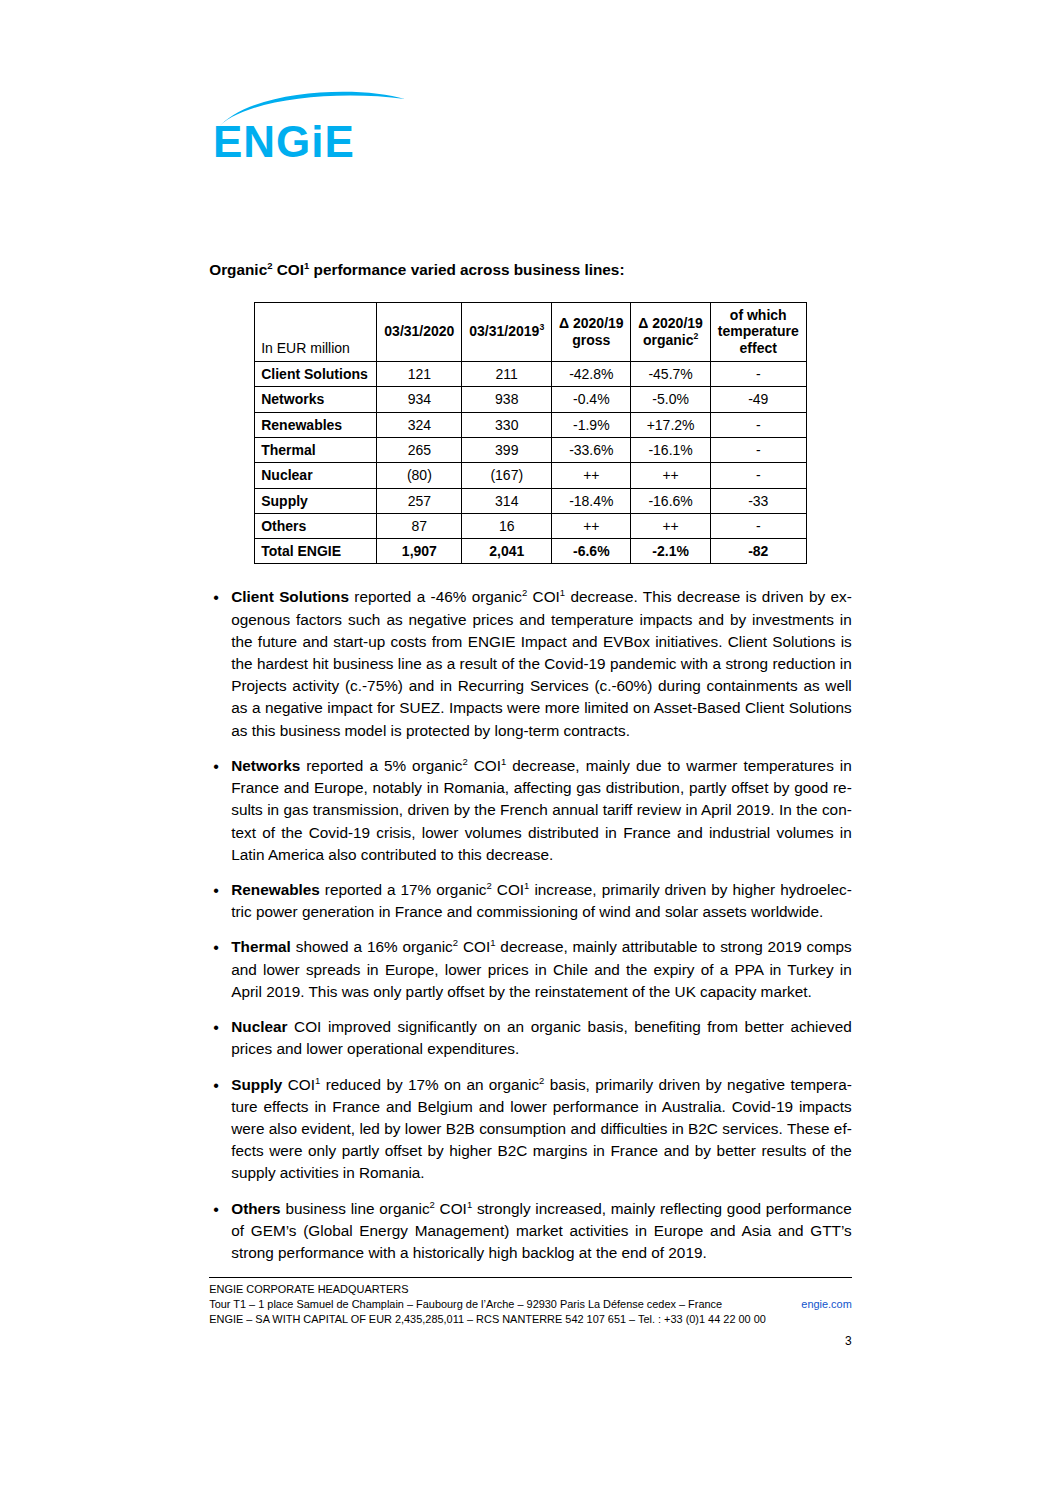ENGiE
Organic2 COI1 performance varied across business lines:
| In EUR million | 03/31/2020 | 03/31/2019 3 | Δ 2020/19 gross | Δ 2020/19 organic 2 | of which temperature effect |
| --- | --- | --- | --- | --- | --- |
| Client Solutions | 121 | 211 | -42.8% | -45.7% | - |
| Networks | 934 | 938 | -0.4% | -5.0% | -49 |
| Renewables | 324 | 330 | -1.9% | +17.2% | - |
| Thermal | 265 | 399 | -33.6% | -16.1% | - |
| Nuclear | (80) | (167) | ++ | ++ | - |
| Supply | 257 | 314 | -18.4% | -16.6% | -33 |
| Others | 87 | 16 | ++ | ++ | - |
| Total ENGIE | 1,907 | 2,041 | -6.6% | -2.1% | -82 |
Client Solutions reported a -46% organic2 COI1 decrease. This decrease is driven by exogenous factors such as negative prices and temperature impacts and by investments in the future and start-up costs from ENGIE Impact and EVBox initiatives. Client Solutions is the hardest hit business line as a result of the Covid-19 pandemic with a strong reduction in Projects activity (c.-75%) and in Recurring Services (c.-60%) during containments as well as a negative impact for SUEZ. Impacts were more limited on Asset-Based Client Solutions as this business model is protected by long-term contracts.
Networks reported a 5% organic2 COI1 decrease, mainly due to warmer temperatures in France and Europe, notably in Romania, affecting gas distribution, partly offset by good results in gas transmission, driven by the French annual tariff review in April 2019. In the context of the Covid-19 crisis, lower volumes distributed in France and industrial volumes in Latin America also contributed to this decrease.
Renewables reported a 17% organic2 COI1 increase, primarily driven by higher hydroelectric power generation in France and commissioning of wind and solar assets worldwide.
Thermal showed a 16% organic2 COI1 decrease, mainly attributable to strong 2019 comps and lower spreads in Europe, lower prices in Chile and the expiry of a PPA in Turkey in April 2019. This was only partly offset by the reinstatement of the UK capacity market.
Nuclear COI improved significantly on an organic basis, benefiting from better achieved prices and lower operational expenditures.
Supply COI1 reduced by 17% on an organic2 basis, primarily driven by negative temperature effects in France and Belgium and lower performance in Australia. Covid-19 impacts were also evident, led by lower B2B consumption and difficulties in B2C services. These effects were only partly offset by higher B2C margins in France and by better results of the supply activities in Romania.
Others business line organic2 COI1 strongly increased, mainly reflecting good performance of GEM’s (Global Energy Management) market activities in Europe and Asia and GTT’s strong performance with a historically high backlog at the end of 2019.
ENGIE CORPORATE HEADQUARTERS
Tour T1 – 1 place Samuel de Champlain – Faubourg de l’Arche – 92930 Paris La Défense cedex – France engie.com
ENGIE – SA WITH CAPITAL OF EUR 2,435,285,011 – RCS NANTERRE 542 107 651 – Tel. : +33 (0)1 44 22 00 00
3